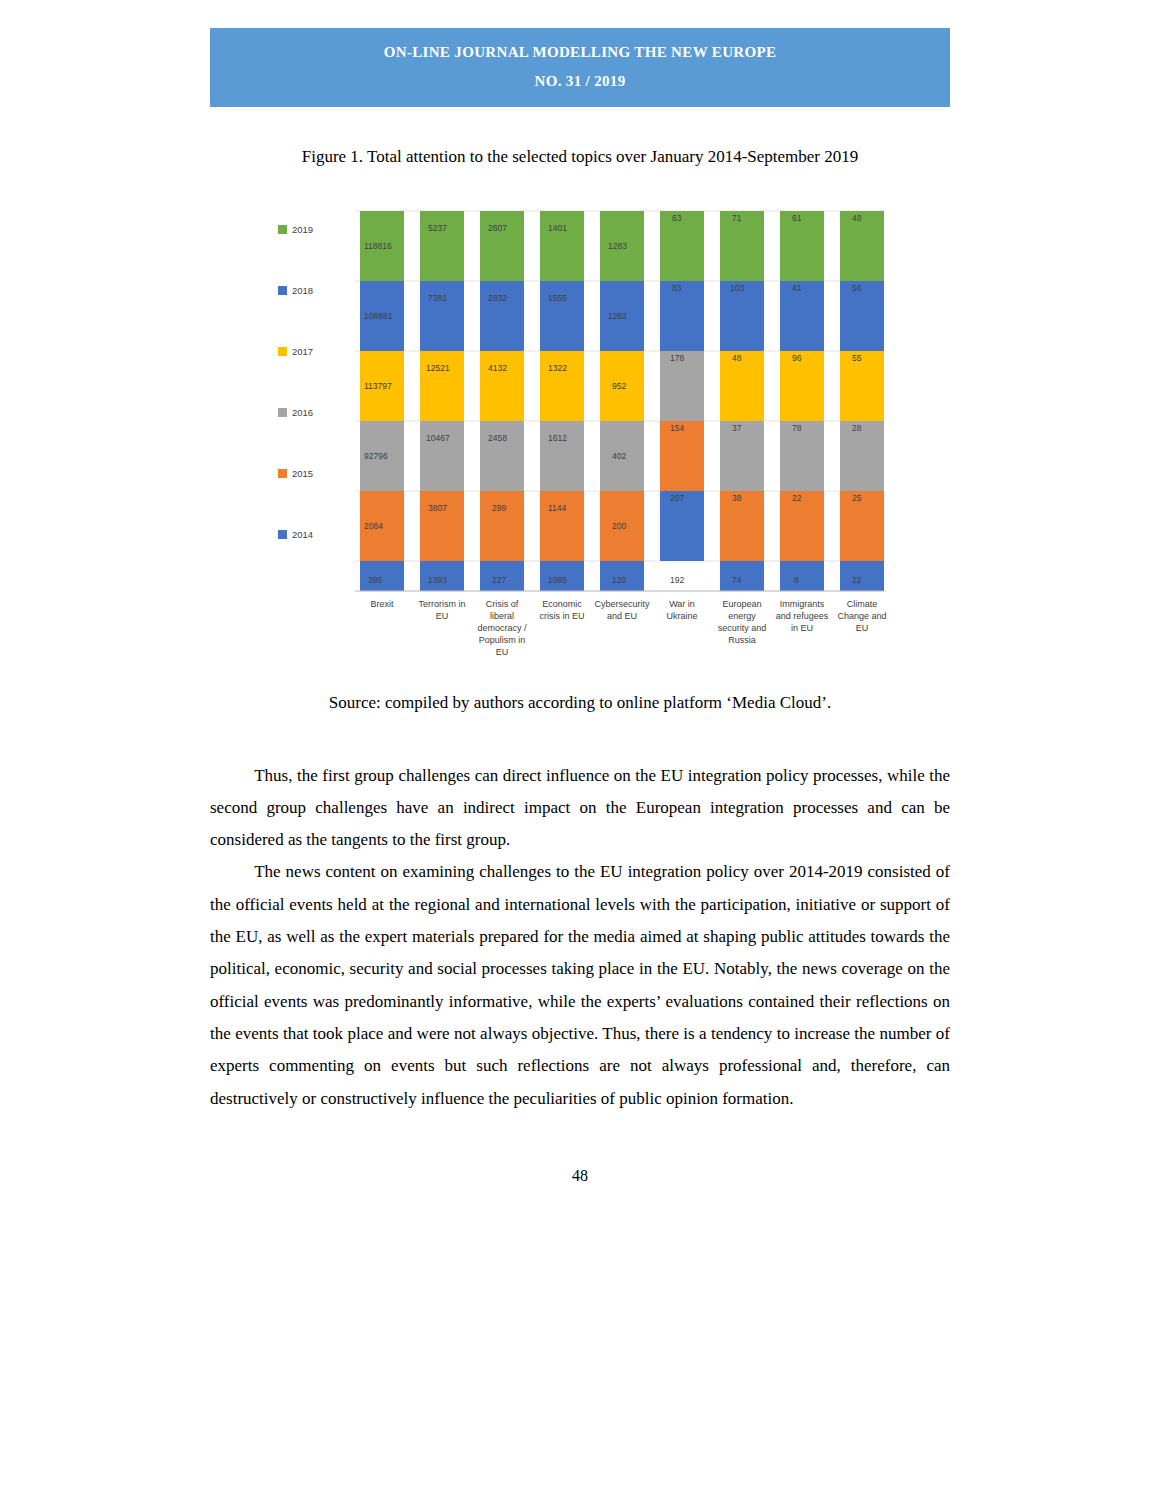On-line Journal Modelling the New Europe
No. 31 / 2019
Figure 1. Total attention to the selected topics over January 2014-September 2019
2019 2018 2017 2016 2015 2014 118816 108881 113797 92796 2084 395 5237 7381 12521 10467 3807 1393 2607 2832 4132 2458 299 227 1401 1555 1322 1612 1144 1095 1283 1262 952 402 200 120 63 83 178 154 207 192 71 103 48 37 38 74 61 41 96 78 22 8 48 56 55 28 25 22 Brexit Terrorism in EU Crisis of liberal democracy / Populism in EU Economic crisis in EU Cybersecurity and EU War in Ukraine European energy security and Russia Immigrants and refugees in EU Climate Change and EU
Source: compiled by authors according to online platform ‘Media Cloud’.
Thus, the first group challenges can direct influence on the EU integration policy processes, while the second group challenges have an indirect impact on the European integration processes and can be considered as the tangents to the first group.
The news content on examining challenges to the EU integration policy over 2014-2019 consisted of the official events held at the regional and international levels with the participation, initiative or support of the EU, as well as the expert materials prepared for the media aimed at shaping public attitudes towards the political, economic, security and social processes taking place in the EU. Notably, the news coverage on the official events was predominantly informative, while the experts’ evaluations contained their reflections on the events that took place and were not always objective. Thus, there is a tendency to increase the number of experts commenting on events but such reflections are not always professional and, therefore, can destructively or constructively influence the peculiarities of public opinion formation.
48